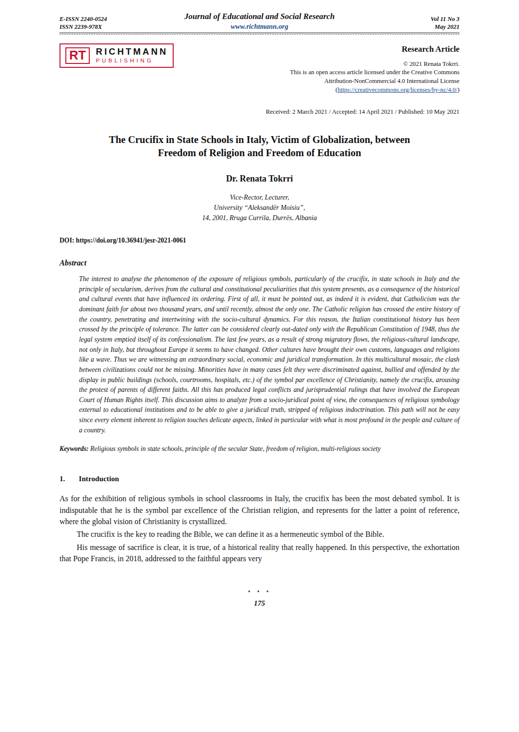E-ISSN 2240-0524
ISSN 2239-978X
Journal of Educational and Social Research www.richtmann.org
Vol 11 No 3
May 2021
RT RICHTMANN
PUBLISHING
Research Article
© 2021 Renata Tokrri.
This is an open access article licensed under the Creative Commons
Attribution-NonCommercial 4.0 International License
(https://creativecommons.org/licenses/by-nc/4.0/)
Received: 2 March 2021 / Accepted: 14 April 2021 / Published: 10 May 2021
The Crucifix in State Schools in Italy, Victim of Globalization, between
Freedom of Religion and Freedom of Education
Dr. Renata Tokrri
Vice-Rector, Lecturer,
University “Aleksandër Moisiu”,
14, 2001, Rruga Currila, Durrës, Albania
DOI: https://doi.org/10.36941/jesr-2021-0061
Abstract
The interest to analyse the phenomenon of the exposure of religious symbols, particularly of the crucifix, in state schools in Italy and the principle of secularism, derives from the cultural and constitutional peculiarities that this system presents, as a consequence of the historical and cultural events that have influenced its ordering. First of all, it must be pointed out, as indeed it is evident, that Catholicism was the dominant faith for about two thousand years, and until recently, almost the only one. The Catholic religion has crossed the entire history of the country, penetrating and intertwining with the socio-cultural dynamics. For this reason, the Italian constitutional history has been crossed by the principle of tolerance. The latter can be considered clearly out-dated only with the Republican Constitution of 1948, thus the legal system emptied itself of its confessionalism. The last few years, as a result of strong migratory flows, the religious-cultural landscape, not only in Italy, but throughout Europe it seems to have changed. Other cultures have brought their own customs, languages and religions like a wave. Thus we are witnessing an extraordinary social, economic and juridical transformation. In this multicultural mosaic, the clash between civilizations could not be missing. Minorities have in many cases felt they were discriminated against, bullied and offended by the display in public buildings (schools, courtrooms, hospitals, etc.) of the symbol par excellence of Christianity, namely the crucifix, arousing the protest of parents of different faiths. All this has produced legal conflicts and jurisprudential rulings that have involved the European Court of Human Rights itself. This discussion aims to analyze from a socio-juridical point of view, the consequences of religious symbology external to educational institutions and to be able to give a juridical truth, stripped of religious indoctrination. This path will not be easy since every element inherent to religion touches delicate aspects, linked in particular with what is most profound in the people and culture of a country.
Keywords: Religious symbols in state schools, principle of the secular State, freedom of religion, multi-religious society
1. Introduction
As for the exhibition of religious symbols in school classrooms in Italy, the crucifix has been the most debated symbol. It is indisputable that he is the symbol par excellence of the Christian religion, and represents for the latter a point of reference, where the global vision of Christianity is crystallized.
The crucifix is the key to reading the Bible, we can define it as a hermeneutic symbol of the Bible.
His message of sacrifice is clear, it is true, of a historical reality that really happened. In this perspective, the exhortation that Pope Francis, in 2018, addressed to the faithful appears very
• • •
175